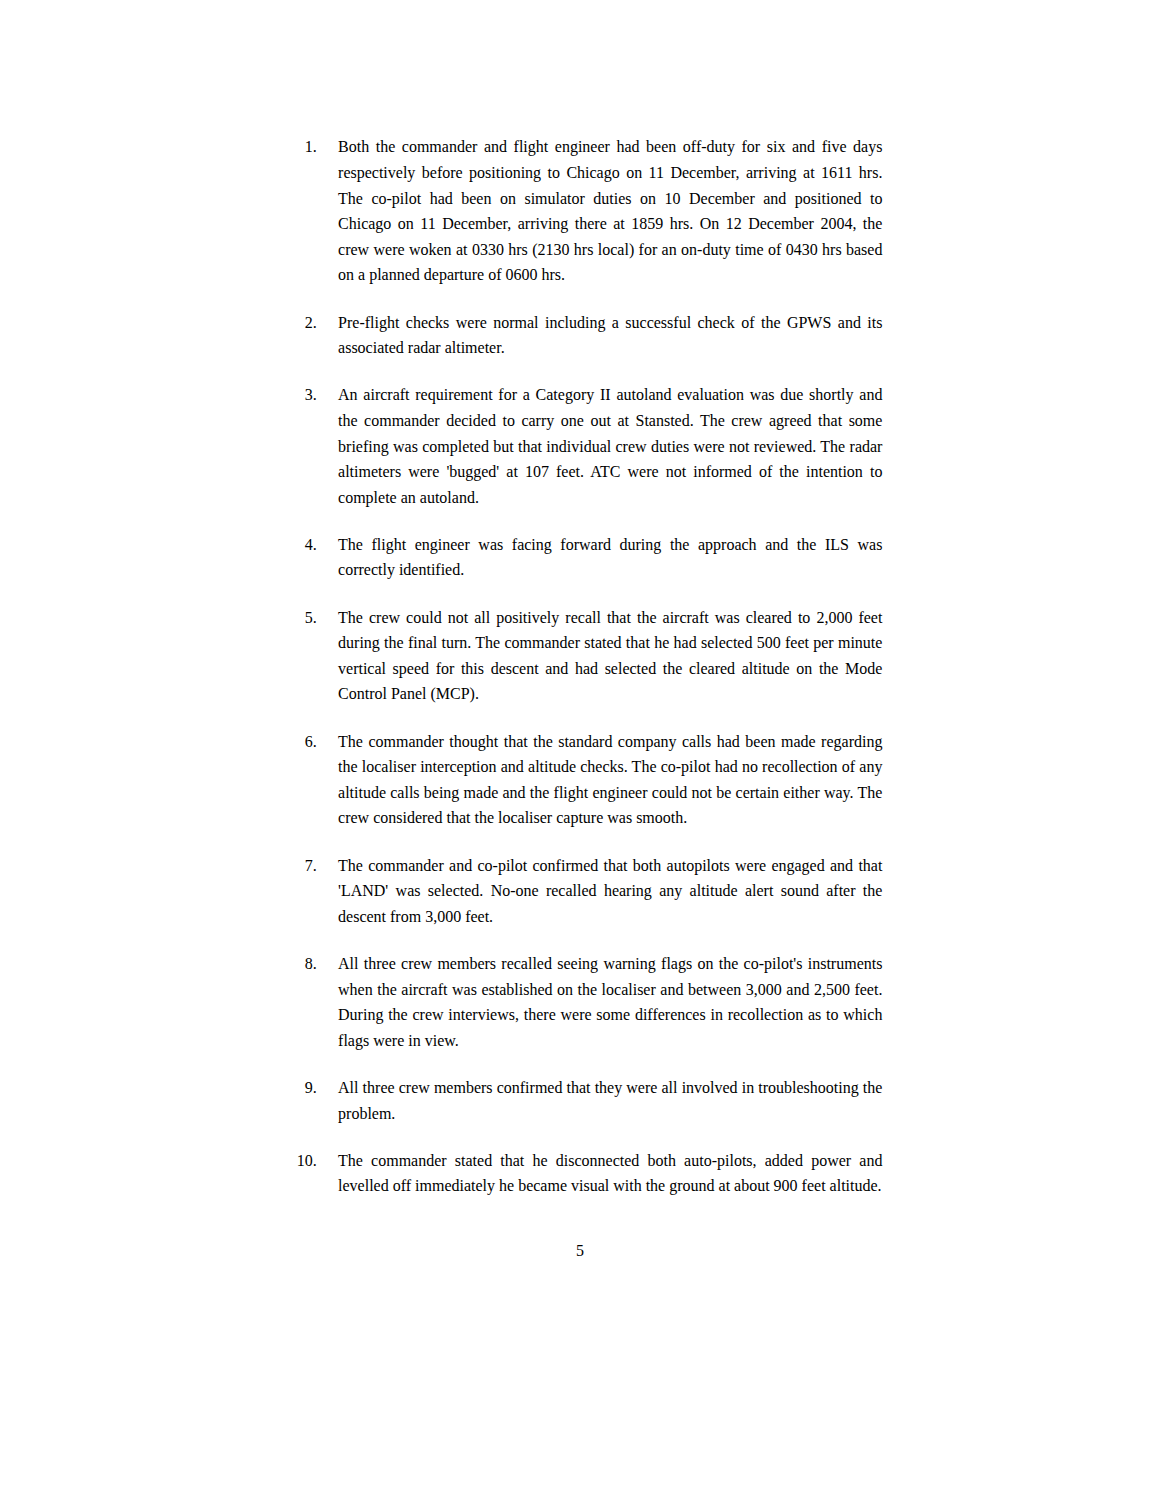Both the commander and flight engineer had been off-duty for six and five days respectively before positioning to Chicago on 11 December, arriving at 1611 hrs. The co-pilot had been on simulator duties on 10 December and positioned to Chicago on 11 December, arriving there at 1859 hrs. On 12 December 2004, the crew were woken at 0330 hrs (2130 hrs local) for an on-duty time of 0430 hrs based on a planned departure of 0600 hrs.
Pre-flight checks were normal including a successful check of the GPWS and its associated radar altimeter.
An aircraft requirement for a Category II autoland evaluation was due shortly and the commander decided to carry one out at Stansted. The crew agreed that some briefing was completed but that individual crew duties were not reviewed. The radar altimeters were 'bugged' at 107 feet. ATC were not informed of the intention to complete an autoland.
The flight engineer was facing forward during the approach and the ILS was correctly identified.
The crew could not all positively recall that the aircraft was cleared to 2,000 feet during the final turn. The commander stated that he had selected 500 feet per minute vertical speed for this descent and had selected the cleared altitude on the Mode Control Panel (MCP).
The commander thought that the standard company calls had been made regarding the localiser interception and altitude checks. The co-pilot had no recollection of any altitude calls being made and the flight engineer could not be certain either way. The crew considered that the localiser capture was smooth.
The commander and co-pilot confirmed that both autopilots were engaged and that 'LAND' was selected. No-one recalled hearing any altitude alert sound after the descent from 3,000 feet.
All three crew members recalled seeing warning flags on the co-pilot's instruments when the aircraft was established on the localiser and between 3,000 and 2,500 feet. During the crew interviews, there were some differences in recollection as to which flags were in view.
All three crew members confirmed that they were all involved in troubleshooting the problem.
The commander stated that he disconnected both auto-pilots, added power and levelled off immediately he became visual with the ground at about 900 feet altitude.
5